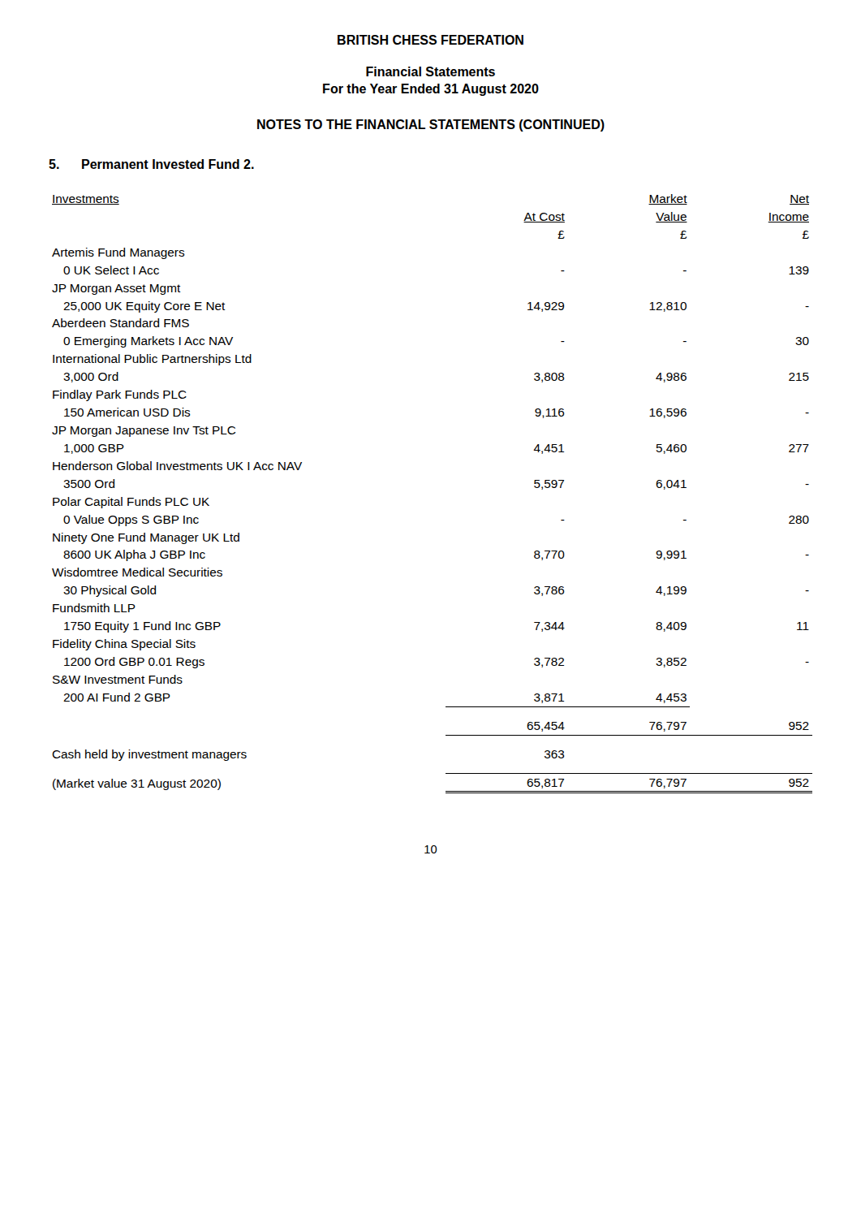BRITISH CHESS FEDERATION
Financial Statements
For the Year Ended 31 August 2020
NOTES TO THE FINANCIAL STATEMENTS (CONTINUED)
5. Permanent Invested Fund 2.
| Investments | | Market | Net |
| | At Cost | Value | Income |
| | £ | £ | £ |
| Artemis Fund Managers | | | |
| 0 UK Select I Acc | - | - | 139 |
| JP Morgan Asset Mgmt | | | |
| 25,000 UK Equity Core E Net | 14,929 | 12,810 | - |
| Aberdeen Standard FMS | | | |
| 0 Emerging Markets I Acc NAV | - | - | 30 |
| International Public Partnerships Ltd | | | |
| 3,000 Ord | 3,808 | 4,986 | 215 |
| Findlay Park Funds PLC | | | |
| 150 American USD Dis | 9,116 | 16,596 | - |
| JP Morgan Japanese Inv Tst PLC | | | |
| 1,000 GBP | 4,451 | 5,460 | 277 |
| Henderson Global Investments UK I Acc NAV | | | |
| 3500 Ord | 5,597 | 6,041 | - |
| Polar Capital Funds PLC UK | | | |
| 0 Value Opps S GBP Inc | - | - | 280 |
| Ninety One Fund Manager UK Ltd | | | |
| 8600 UK Alpha J GBP Inc | 8,770 | 9,991 | - |
| Wisdomtree Medical Securities | | | |
| 30 Physical Gold | 3,786 | 4,199 | - |
| Fundsmith LLP | | | |
| 1750 Equity 1 Fund Inc GBP | 7,344 | 8,409 | 11 |
| Fidelity China Special Sits | | | |
| 1200 Ord GBP 0.01 Regs | 3,782 | 3,852 | - |
| S&W Investment Funds | | | |
| 200 AI Fund 2 GBP | 3,871 | 4,453 | |
| | 65,454 | 76,797 | 952 |
| Cash held by investment managers | 363 | | |
| (Market value 31 August 2020) | 65,817 | 76,797 | 952 |
10